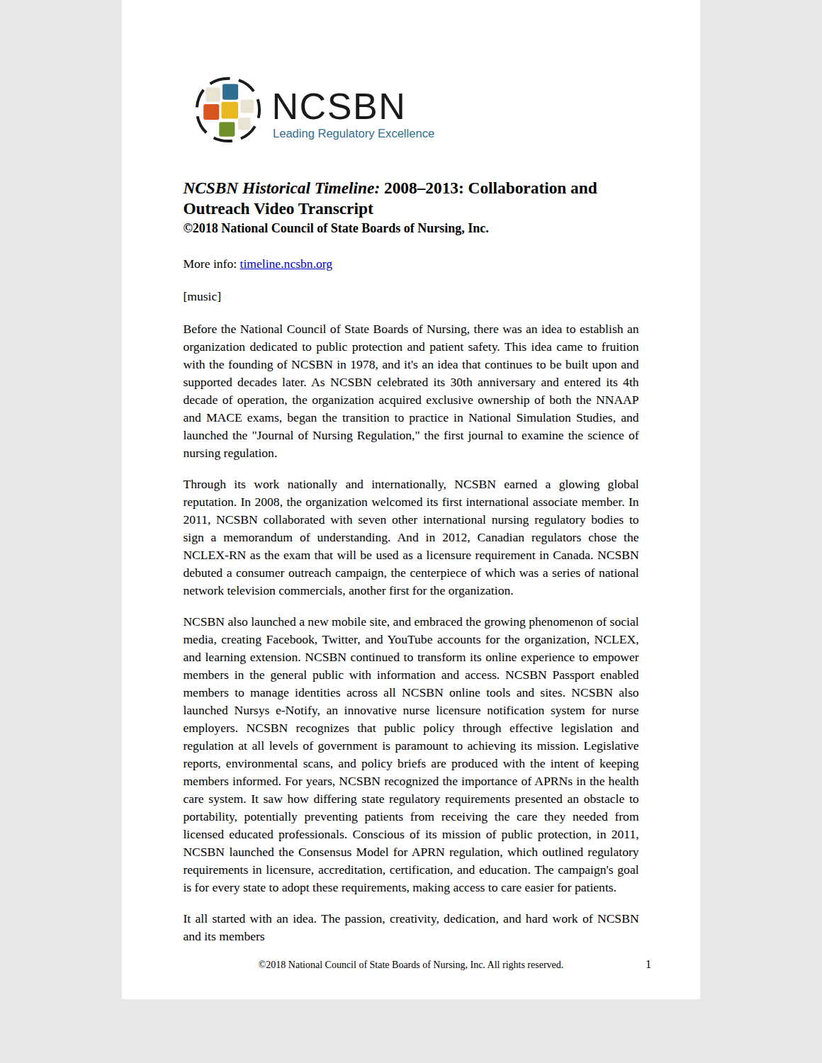NCSBN Leading Regulatory Excellence
NCSBN Historical Timeline: 2008–2013: Collaboration and Outreach Video Transcript
©2018 National Council of State Boards of Nursing, Inc.
More info: timeline.ncsbn.org
[music]
Before the National Council of State Boards of Nursing, there was an idea to establish an organization dedicated to public protection and patient safety. This idea came to fruition with the founding of NCSBN in 1978, and it's an idea that continues to be built upon and supported decades later. As NCSBN celebrated its 30th anniversary and entered its 4th decade of operation, the organization acquired exclusive ownership of both the NNAAP and MACE exams, began the transition to practice in National Simulation Studies, and launched the "Journal of Nursing Regulation," the first journal to examine the science of nursing regulation.
Through its work nationally and internationally, NCSBN earned a glowing global reputation. In 2008, the organization welcomed its first international associate member. In 2011, NCSBN collaborated with seven other international nursing regulatory bodies to sign a memorandum of understanding. And in 2012, Canadian regulators chose the NCLEX-RN as the exam that will be used as a licensure requirement in Canada. NCSBN debuted a consumer outreach campaign, the centerpiece of which was a series of national network television commercials, another first for the organization.
NCSBN also launched a new mobile site, and embraced the growing phenomenon of social media, creating Facebook, Twitter, and YouTube accounts for the organization, NCLEX, and learning extension. NCSBN continued to transform its online experience to empower members in the general public with information and access. NCSBN Passport enabled members to manage identities across all NCSBN online tools and sites. NCSBN also launched Nursys e-Notify, an innovative nurse licensure notification system for nurse employers. NCSBN recognizes that public policy through effective legislation and regulation at all levels of government is paramount to achieving its mission. Legislative reports, environmental scans, and policy briefs are produced with the intent of keeping members informed. For years, NCSBN recognized the importance of APRNs in the health care system. It saw how differing state regulatory requirements presented an obstacle to portability, potentially preventing patients from receiving the care they needed from licensed educated professionals. Conscious of its mission of public protection, in 2011, NCSBN launched the Consensus Model for APRN regulation, which outlined regulatory requirements in licensure, accreditation, certification, and education. The campaign's goal is for every state to adopt these requirements, making access to care easier for patients.
It all started with an idea. The passion, creativity, dedication, and hard work of NCSBN and its members
©2018 National Council of State Boards of Nursing, Inc. All rights reserved.
1